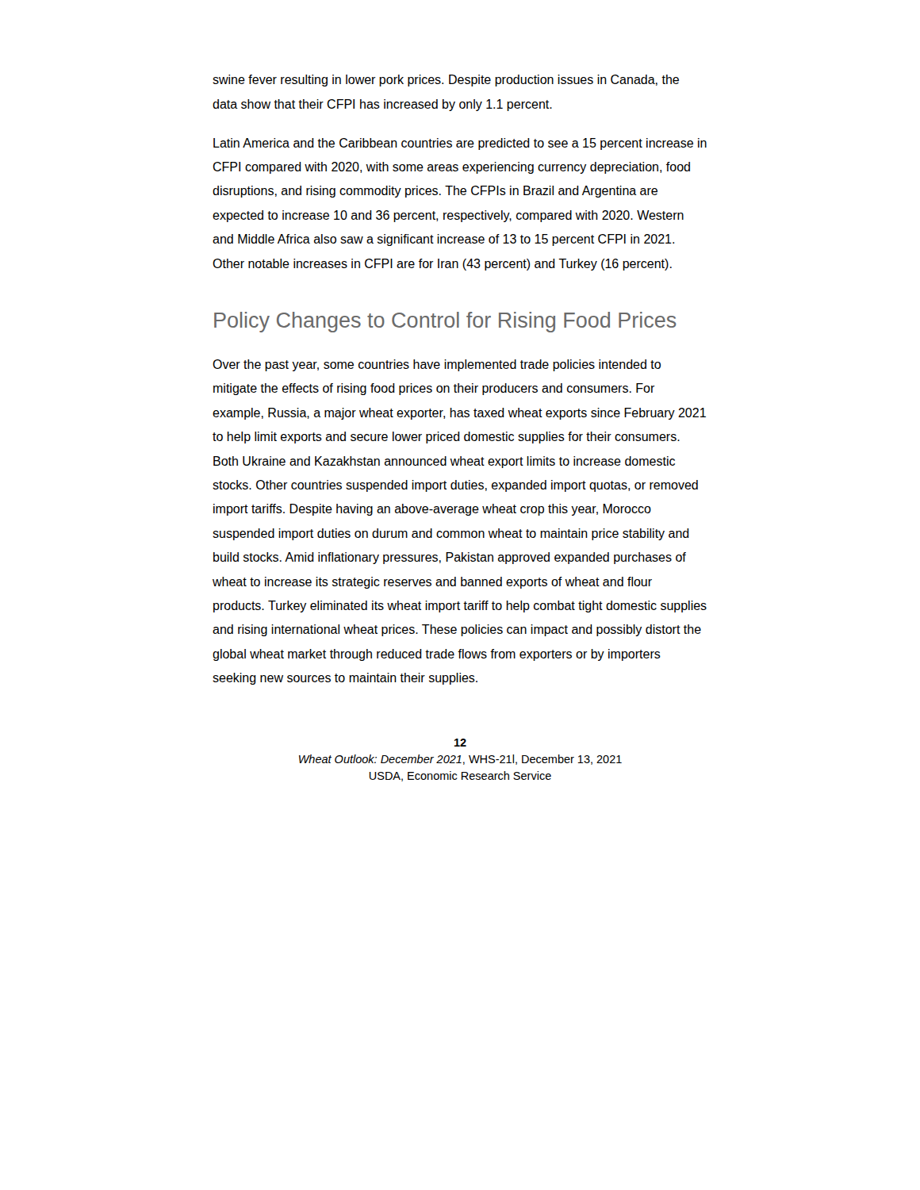swine fever resulting in lower pork prices. Despite production issues in Canada, the data show that their CFPI has increased by only 1.1 percent.
Latin America and the Caribbean countries are predicted to see a 15 percent increase in CFPI compared with 2020, with some areas experiencing currency depreciation, food disruptions, and rising commodity prices. The CFPIs in Brazil and Argentina are expected to increase 10 and 36 percent, respectively, compared with 2020. Western and Middle Africa also saw a significant increase of 13 to 15 percent CFPI in 2021. Other notable increases in CFPI are for Iran (43 percent) and Turkey (16 percent).
Policy Changes to Control for Rising Food Prices
Over the past year, some countries have implemented trade policies intended to mitigate the effects of rising food prices on their producers and consumers. For example, Russia, a major wheat exporter, has taxed wheat exports since February 2021 to help limit exports and secure lower priced domestic supplies for their consumers. Both Ukraine and Kazakhstan announced wheat export limits to increase domestic stocks. Other countries suspended import duties, expanded import quotas, or removed import tariffs. Despite having an above-average wheat crop this year, Morocco suspended import duties on durum and common wheat to maintain price stability and build stocks. Amid inflationary pressures, Pakistan approved expanded purchases of wheat to increase its strategic reserves and banned exports of wheat and flour products. Turkey eliminated its wheat import tariff to help combat tight domestic supplies and rising international wheat prices. These policies can impact and possibly distort the global wheat market through reduced trade flows from exporters or by importers seeking new sources to maintain their supplies.
12 Wheat Outlook: December 2021, WHS-21l, December 13, 2021
USDA, Economic Research Service